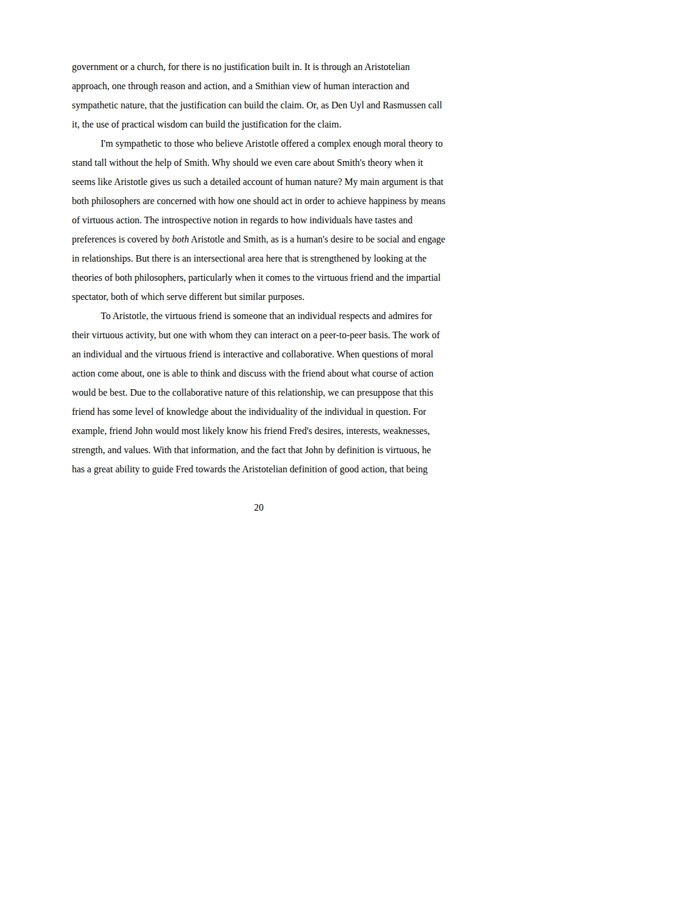government or a church, for there is no justification built in. It is through an Aristotelian approach, one through reason and action, and a Smithian view of human interaction and sympathetic nature, that the justification can build the claim. Or, as Den Uyl and Rasmussen call it, the use of practical wisdom can build the justification for the claim.
I'm sympathetic to those who believe Aristotle offered a complex enough moral theory to stand tall without the help of Smith. Why should we even care about Smith's theory when it seems like Aristotle gives us such a detailed account of human nature? My main argument is that both philosophers are concerned with how one should act in order to achieve happiness by means of virtuous action. The introspective notion in regards to how individuals have tastes and preferences is covered by both Aristotle and Smith, as is a human's desire to be social and engage in relationships. But there is an intersectional area here that is strengthened by looking at the theories of both philosophers, particularly when it comes to the virtuous friend and the impartial spectator, both of which serve different but similar purposes.
To Aristotle, the virtuous friend is someone that an individual respects and admires for their virtuous activity, but one with whom they can interact on a peer-to-peer basis. The work of an individual and the virtuous friend is interactive and collaborative. When questions of moral action come about, one is able to think and discuss with the friend about what course of action would be best. Due to the collaborative nature of this relationship, we can presuppose that this friend has some level of knowledge about the individuality of the individual in question. For example, friend John would most likely know his friend Fred's desires, interests, weaknesses, strength, and values. With that information, and the fact that John by definition is virtuous, he has a great ability to guide Fred towards the Aristotelian definition of good action, that being
20